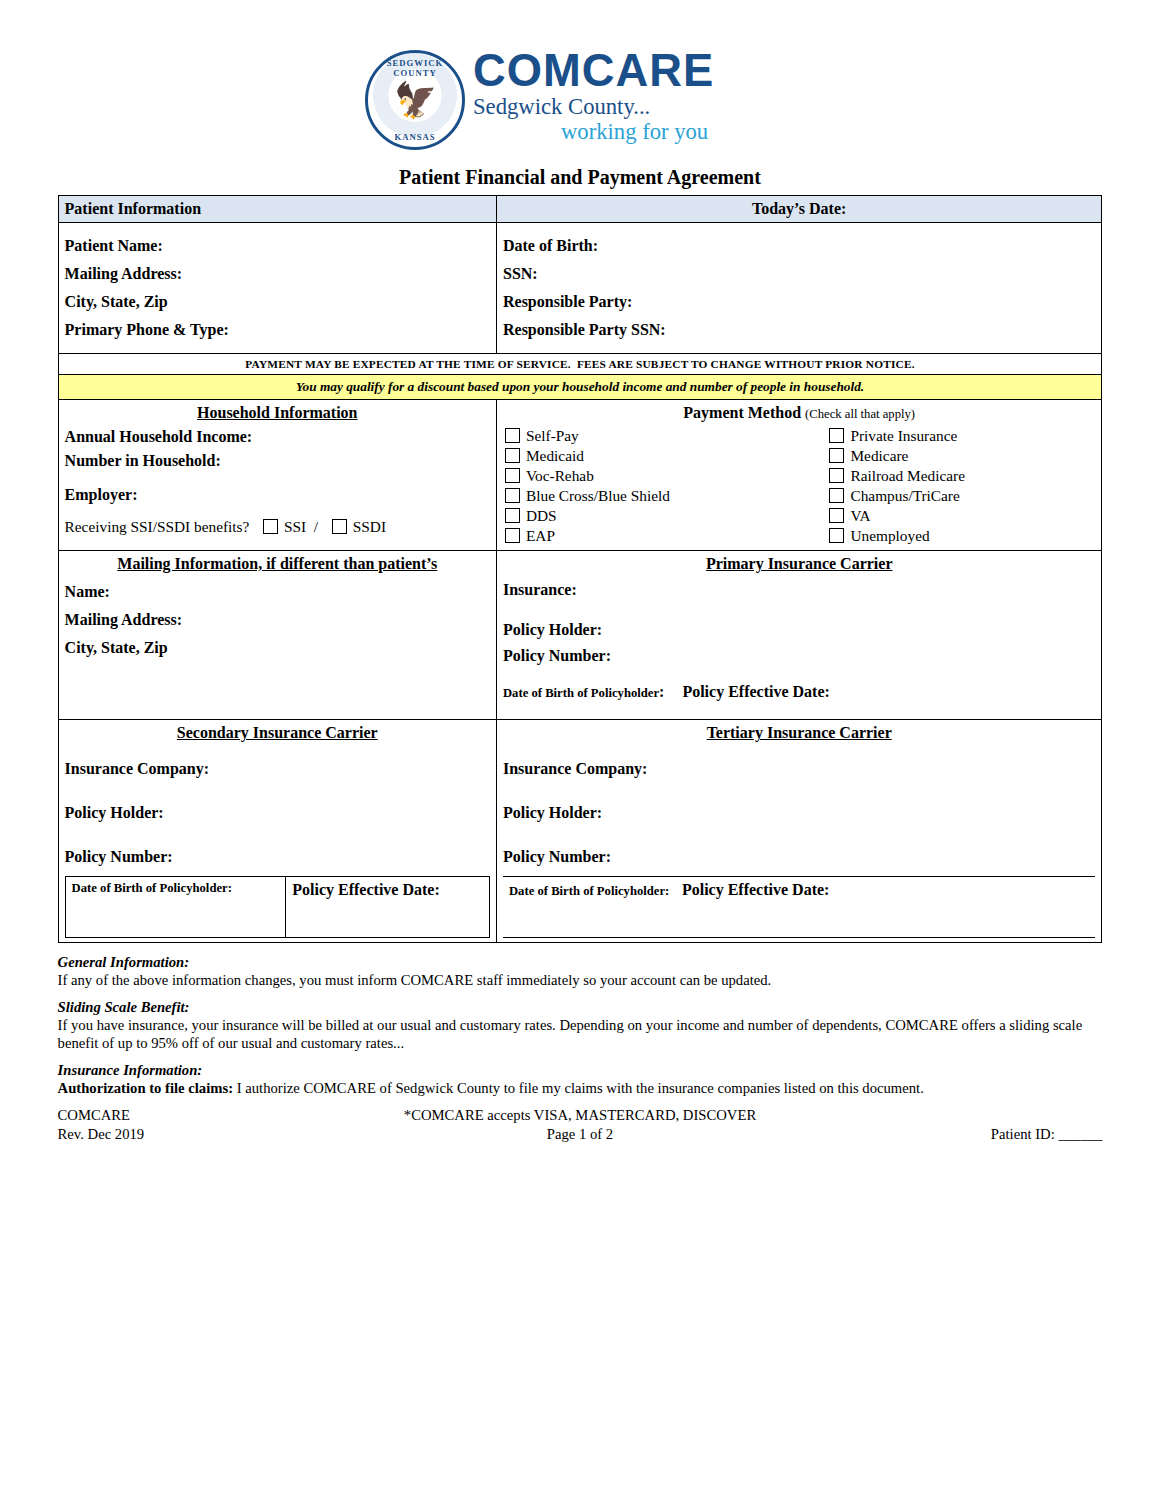SEDGWICK COUNTY
🦅
KANSAS
COMCARE
Sedgwick County...
working for you
Patient Financial and Payment Agreement
| Patient Information | Today’s Date: |
| Patient Name: Mailing Address: City, State, Zip Primary Phone & Type: | Date of Birth: SSN: Responsible Party: Responsible Party SSN: |
| PAYMENT MAY BE EXPECTED AT THE TIME OF SERVICE. FEES ARE SUBJECT TO CHANGE WITHOUT PRIOR NOTICE. |
| You may qualify for a discount based upon your household income and number of people in household. |
| Household Information Annual Household Income: Number in Household: Employer: Receiving SSI/SSDI benefits? SSI / SSDI | Payment Method (Check all that apply) / Self-Pay / Private Insurance / / Medicaid / Medicare / / Voc-Rehab / Railroad Medicare / / Blue Cross/Blue Shield / Champus/TriCare / / DDS / VA / / EAP / Unemployed / |
| Mailing Information, if different than patient’s Name: Mailing Address: City, State, Zip | Primary Insurance Carrier Insurance: Policy Holder: Policy Number: Date of Birth of Policyholder : Policy Effective Date: |
| Secondary Insurance Carrier Insurance Company: Policy Holder: Policy Number: / Date of Birth of Policyholder: / Policy Effective Date: / | Tertiary Insurance Carrier Insurance Company: Policy Holder: Policy Number: / Date of Birth of Policyholder: Policy Effective Date: / |
General Information:
If any of the above information changes, you must inform COMCARE staff immediately so your account can be updated.
Sliding Scale Benefit:
If you have insurance, your insurance will be billed at our usual and customary rates. Depending on your income and number of dependents, COMCARE offers a sliding scale benefit of up to 95% off of our usual and customary rates...
Insurance Information:
Authorization to file claims: I authorize COMCARE of Sedgwick County to file my claims with the insurance companies listed on this document.
COMCARE
*COMCARE accepts VISA, MASTERCARD, DISCOVER
Rev. Dec 2019
Page 1 of 2
Patient ID: ______